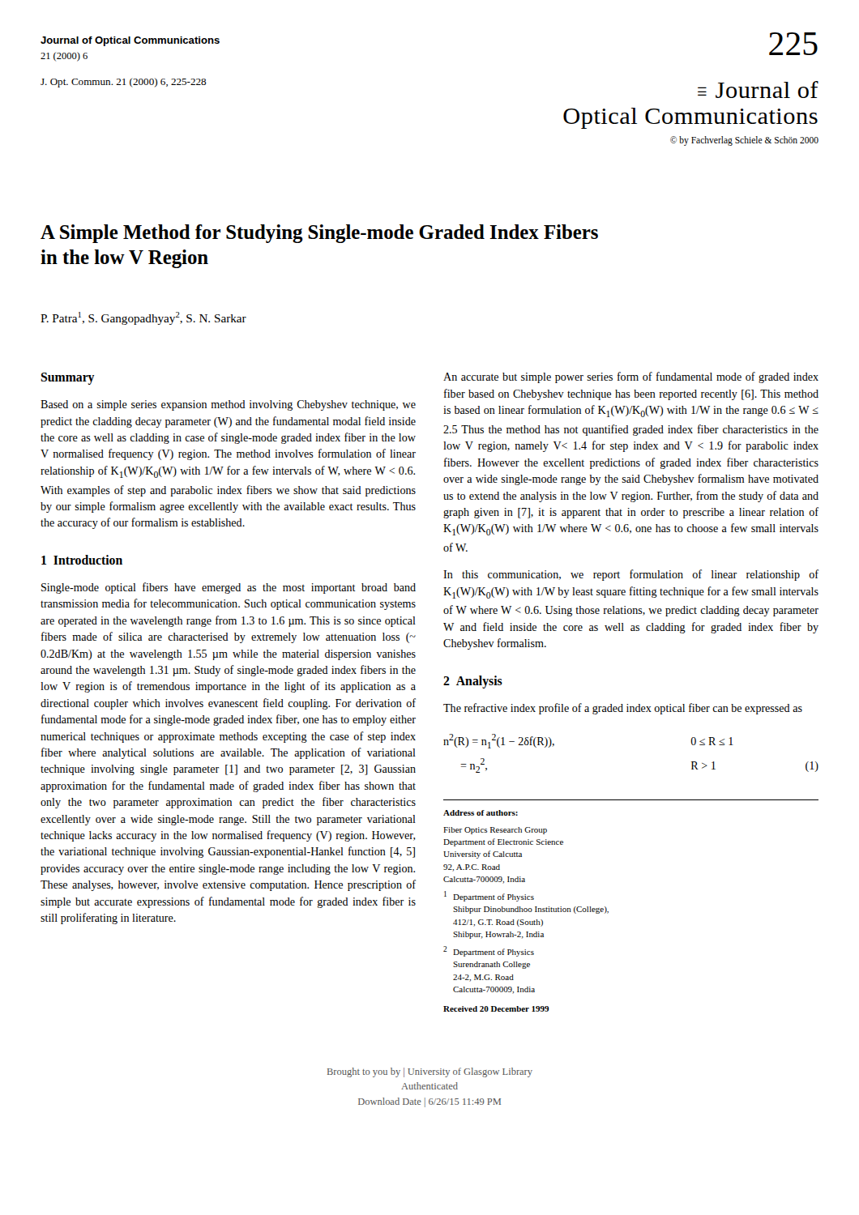Journal of Optical Communications
21 (2000) 6
225
J. Opt. Commun. 21 (2000) 6, 225-228
☰ Journal of
Optical Communications
© by Fachverlag Schiele & Schön 2000
A Simple Method for Studying Single-mode Graded Index Fibers
in the low V Region
P. Patra1, S. Gangopadhyay2, S. N. Sarkar
Summary
Based on a simple series expansion method involving Chebyshev technique, we predict the cladding decay parameter (W) and the fundamental modal field inside the core as well as cladding in case of single-mode graded index fiber in the low V normalised frequency (V) region. The method involves formulation of linear relationship of K1(W)/K0(W) with 1/W for a few intervals of W, where W < 0.6. With examples of step and parabolic index fibers we show that said predictions by our simple formalism agree excellently with the available exact results. Thus the accuracy of our formalism is established.
1 Introduction
Single-mode optical fibers have emerged as the most important broad band transmission media for telecommunication. Such optical communication systems are operated in the wavelength range from 1.3 to 1.6 µm. This is so since optical fibers made of silica are characterised by extremely low attenuation loss (~ 0.2dB/Km) at the wavelength 1.55 µm while the material dispersion vanishes around the wavelength 1.31 µm. Study of single-mode graded index fibers in the low V region is of tremendous importance in the light of its application as a directional coupler which involves evanescent field coupling. For derivation of fundamental mode for a single-mode graded index fiber, one has to employ either numerical techniques or approximate methods excepting the case of step index fiber where analytical solutions are available. The application of variational technique involving single parameter [1] and two parameter [2, 3] Gaussian approximation for the fundamental made of graded index fiber has shown that only the two parameter approximation can predict the fiber characteristics excellently over a wide single-mode range. Still the two parameter variational technique lacks accuracy in the low normalised frequency (V) region. However, the variational technique involving Gaussian-exponential-Hankel function [4, 5] provides accuracy over the entire single-mode range including the low V region. These analyses, however, involve extensive computation. Hence prescription of simple but accurate expressions of fundamental mode for graded index fiber is still proliferating in literature.
An accurate but simple power series form of fundamental mode of graded index fiber based on Chebyshev technique has been reported recently [6]. This method is based on linear formulation of K1(W)/K0(W) with 1/W in the range 0.6 ≤ W ≤ 2.5 Thus the method has not quantified graded index fiber characteristics in the low V region, namely V< 1.4 for step index and V < 1.9 for parabolic index fibers. However the excellent predictions of graded index fiber characteristics over a wide single-mode range by the said Chebyshev formalism have motivated us to extend the analysis in the low V region. Further, from the study of data and graph given in [7], it is apparent that in order to prescribe a linear relation of K1(W)/K0(W) with 1/W where W < 0.6, one has to choose a few small intervals of W.
In this communication, we report formulation of linear relationship of K1(W)/K0(W) with 1/W by least square fitting technique for a few small intervals of W where W < 0.6. Using those relations, we predict cladding decay parameter W and field inside the core as well as cladding for graded index fiber by Chebyshev formalism.
2 Analysis
The refractive index profile of a graded index optical fiber can be expressed as
| n 2 (R) = n 1 2 (1 − 2δf(R)), | 0 ≤ R ≤ 1 | |
| = n 2 2 , | R > 1 | (1) |
Address of authors:
Fiber Optics Research Group
Department of Electronic Science
University of Calcutta
92, A.P.C. Road
Calcutta-700009, India
1 Department of Physics
Shibpur Dinobundhoo Institution (College),
412/1, G.T. Road (South)
Shibpur, Howrah-2, India
2 Department of Physics
Surendranath College
24-2, M.G. Road
Calcutta-700009, India
Received 20 December 1999
Brought to you by | University of Glasgow Library
Authenticated
Download Date | 6/26/15 11:49 PM